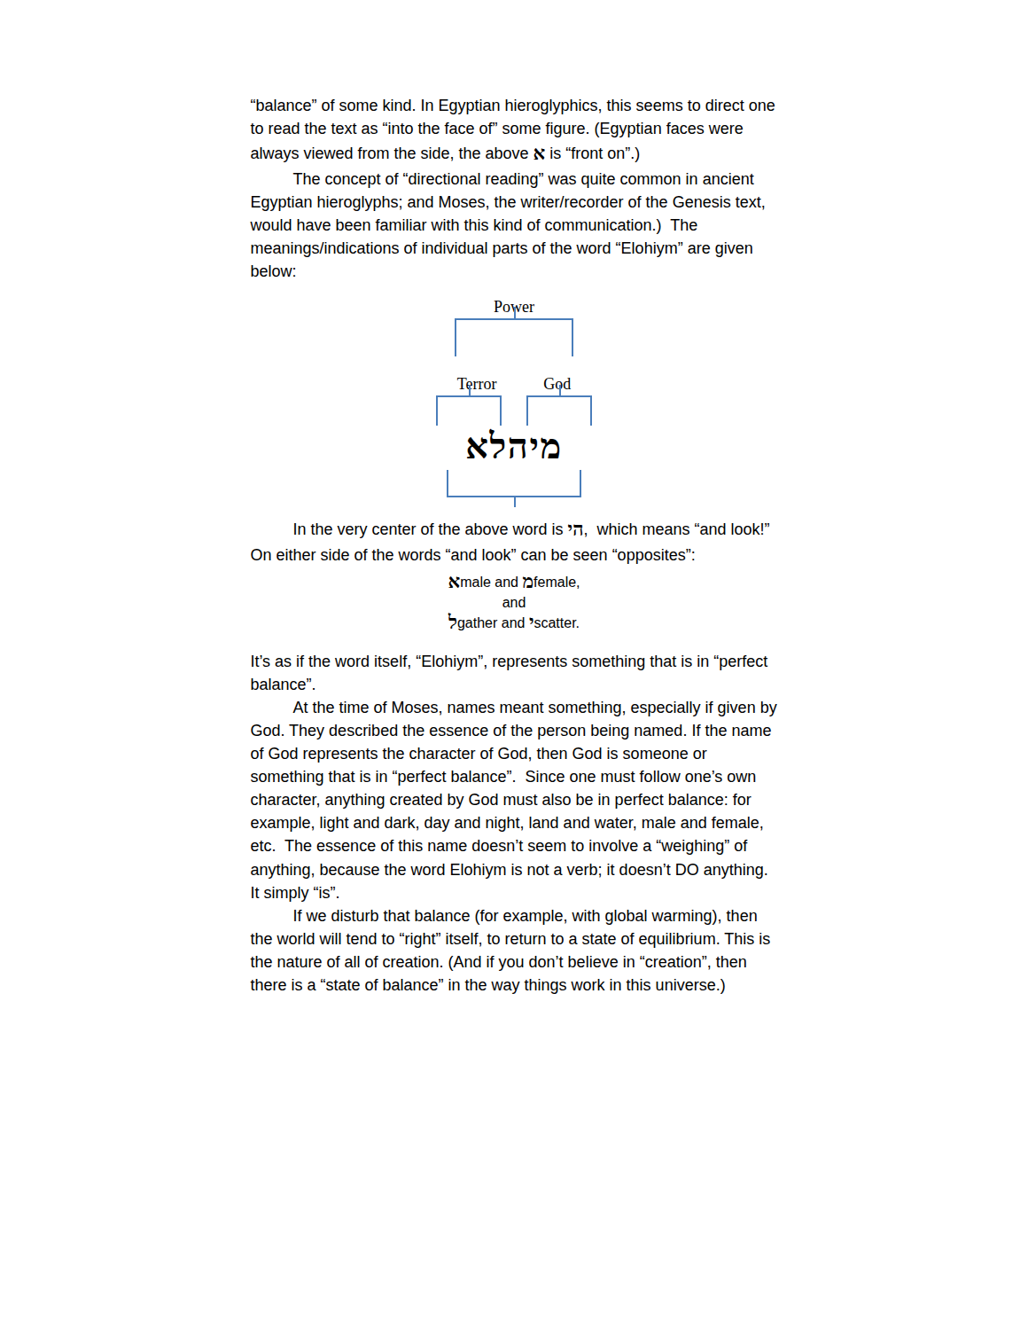“balance” of some kind. In Egyptian hieroglyphics, this seems to direct one to read the text as “into the face of” some figure. (Egyptian faces were always viewed from the side, the above א is “front on”.)
The concept of “directional reading” was quite common in ancient Egyptian hieroglyphs; and Moses, the writer/recorder of the Genesis text, would have been familiar with this kind of communication.) The meanings/indications of individual parts of the word “Elohiym” are given below:
Power
Terror God
מיהלא
In the very center of the above word is הי, which means “and look!” On either side of the words “and look” can be seen “opposites”:
אmale and מfemale,
and
לgather and יscatter.
It’s as if the word itself, “Elohiym”, represents something that is in “perfect balance”.
At the time of Moses, names meant something, especially if given by God. They described the essence of the person being named. If the name of God represents the character of God, then God is someone or something that is in “perfect balance”. Since one must follow one’s own character, anything created by God must also be in perfect balance: for example, light and dark, day and night, land and water, male and female, etc. The essence of this name doesn’t seem to involve a “weighing” of anything, because the word Elohiym is not a verb; it doesn’t DO anything. It simply “is”.
If we disturb that balance (for example, with global warming), then the world will tend to “right” itself, to return to a state of equilibrium. This is the nature of all of creation. (And if you don’t believe in “creation”, then there is a “state of balance” in the way things work in this universe.)